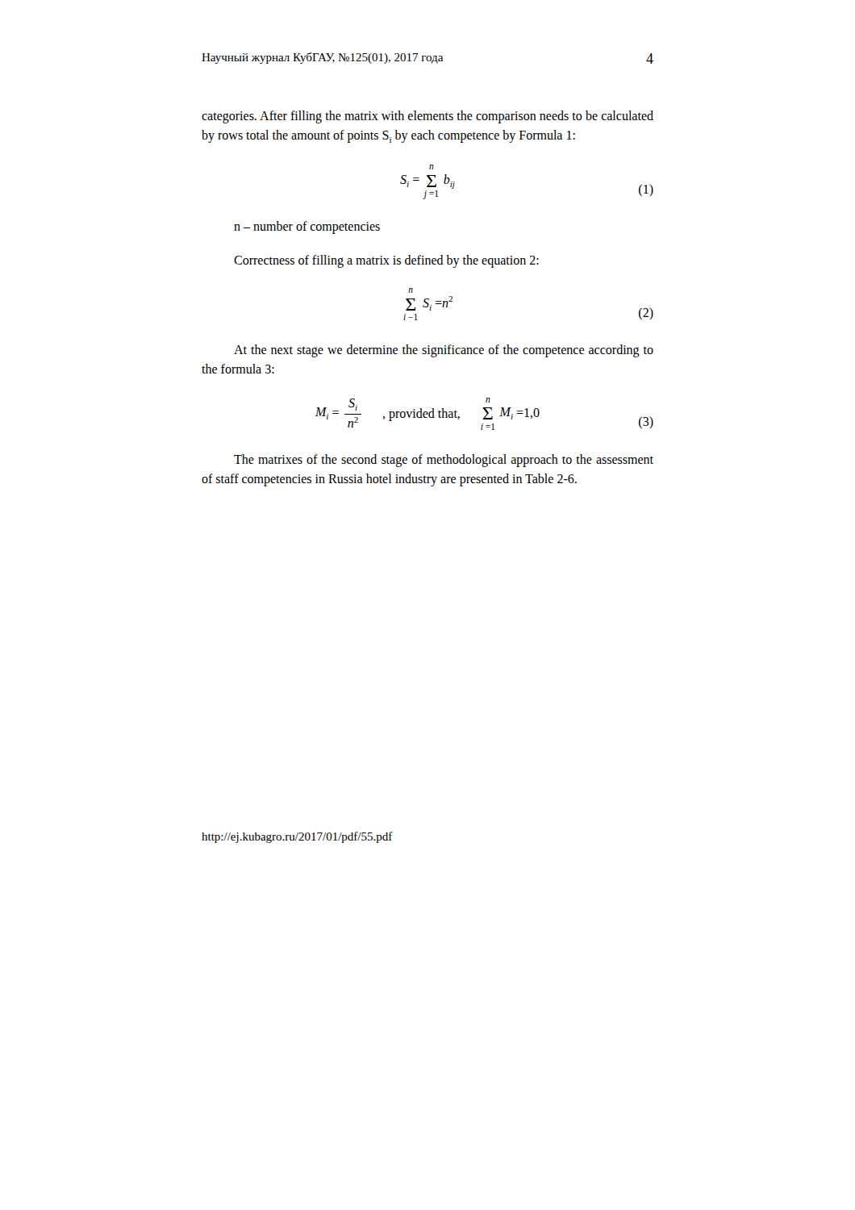Научный журнал КубГАУ, №125(01), 2017 года
4
categories. After filling the matrix with elements the comparison needs to be calculated by rows total the amount of points Si by each competence by Formula 1:
Si = n Σ j =1 bij
(1)
n – number of competencies
Correctness of filling a matrix is defined by the equation 2:
n Σ i −1 Si =n2
(2)
At the next stage we determine the significance of the competence according to the formula 3:
Mi = Si n2 , provided that, n Σ i =1 Mi =1,0
(3)
The matrixes of the second stage of methodological approach to the assessment of staff competencies in Russia hotel industry are presented in Table 2-6.
http://ej.kubagro.ru/2017/01/pdf/55.pdf